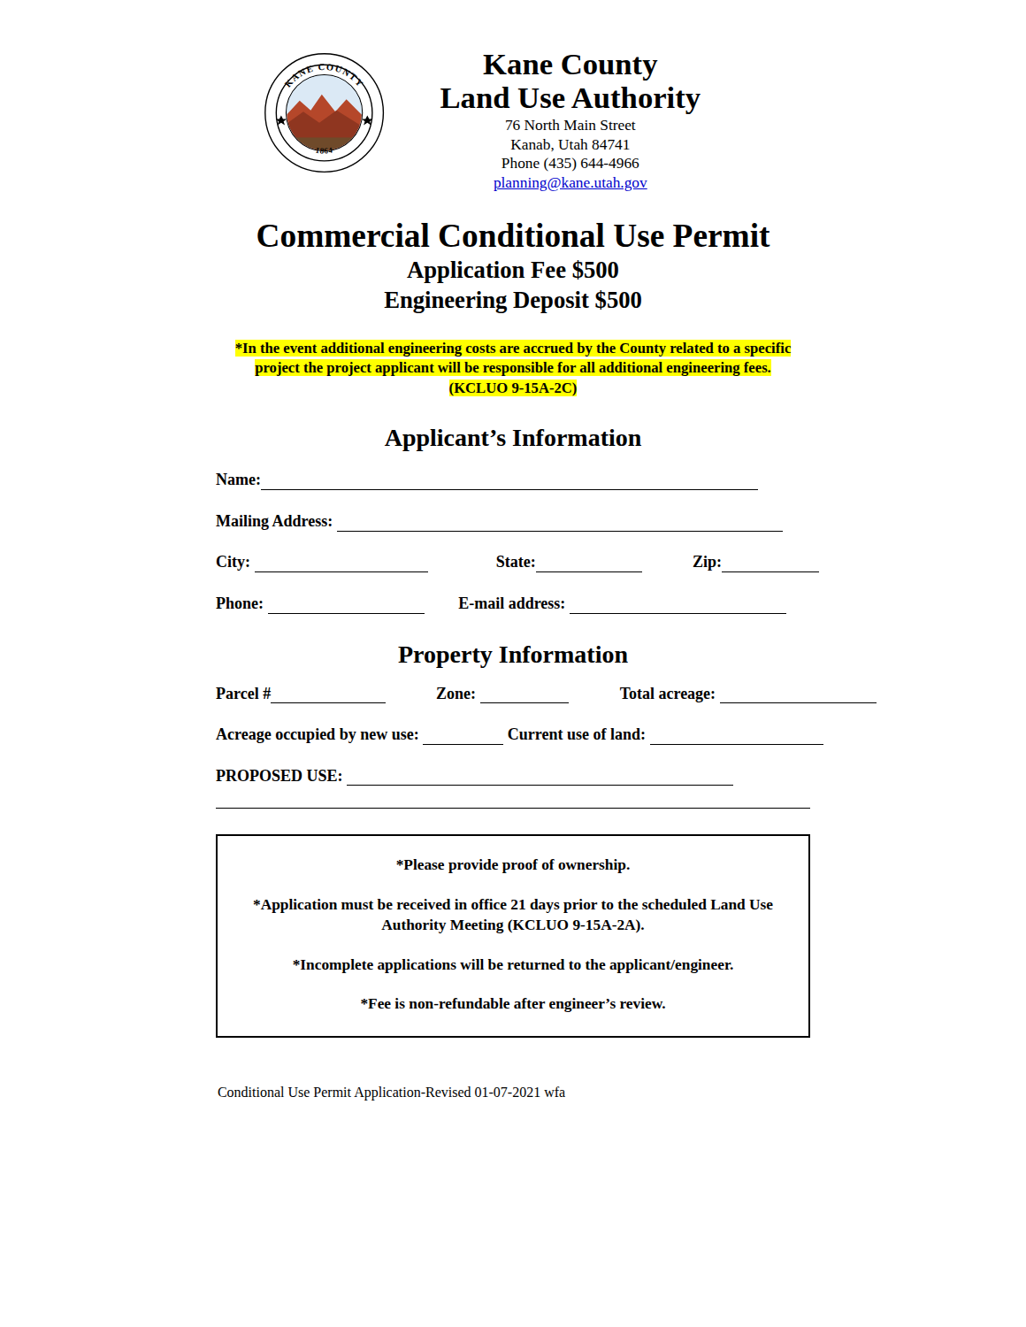KANE COUNTY 1864
Kane County
Land Use Authority
76 North Main Street
Kanab, Utah 84741
Phone (435) 644-4966
planning@kane.utah.gov
Commercial Conditional Use Permit
Application Fee $500
Engineering Deposit $500
*In the event additional engineering costs are accrued by the County related to a specific
project the project applicant will be responsible for all additional engineering fees.
(KCLUO 9-15A-2C)
Applicant’s Information
Name:
Mailing Address:
City: State: Zip:
Phone: E-mail address:
Property Information
Parcel # Zone: Total acreage:
Acreage occupied by new use: Current use of land:
PROPOSED USE:
*Please provide proof of ownership.
*Application must be received in office 21 days prior to the scheduled Land Use Authority Meeting (KCLUO 9-15A-2A).
*Incomplete applications will be returned to the applicant/engineer.
*Fee is non-refundable after engineer’s review.
Conditional Use Permit Application-Revised 01-07-2021 wfa